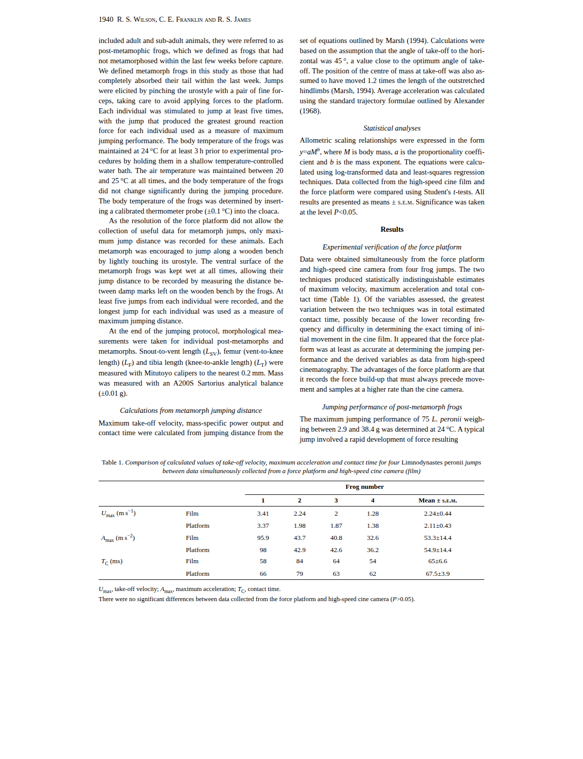1940 R. S. Wilson, C. E. Franklin and R. S. James
included adult and sub-adult animals, they were referred to as post-metamophic frogs, which we defined as frogs that had not metamorphosed within the last few weeks before capture. We defined metamorph frogs in this study as those that had completely absorbed their tail within the last week. Jumps were elicited by pinching the urostyle with a pair of fine forceps, taking care to avoid applying forces to the platform. Each individual was stimulated to jump at least five times, with the jump that produced the greatest ground reaction force for each individual used as a measure of maximum jumping performance. The body temperature of the frogs was maintained at 24 °C for at least 3 h prior to experimental procedures by holding them in a shallow temperature-controlled water bath. The air temperature was maintained between 20 and 25 °C at all times, and the body temperature of the frogs did not change significantly during the jumping procedure. The body temperature of the frogs was determined by inserting a calibrated thermometer probe (±0.1 °C) into the cloaca.
As the resolution of the force platform did not allow the collection of useful data for metamorph jumps, only maximum jump distance was recorded for these animals. Each metamorph was encouraged to jump along a wooden bench by lightly touching its urostyle. The ventral surface of the metamorph frogs was kept wet at all times, allowing their jump distance to be recorded by measuring the distance between damp marks left on the wooden bench by the frogs. At least five jumps from each individual were recorded, and the longest jump for each individual was used as a measure of maximum jumping distance.
At the end of the jumping protocol, morphological measurements were taken for individual post-metamorphs and metamorphs. Snout-to-vent length (LSV), femur (vent-to-knee length) (LF) and tibia length (knee-to-ankle length) (LT) were measured with Mitutoyo calipers to the nearest 0.2 mm. Mass was measured with an A200S Sartorius analytical balance (±0.01 g).
Calculations from metamorph jumping distance
Maximum take-off velocity, mass-specific power output and contact time were calculated from jumping distance from the set of equations outlined by Marsh (1994). Calculations were based on the assumption that the angle of take-off to the horizontal was 45 °, a value close to the optimum angle of take-off. The position of the centre of mass at take-off was also assumed to have moved 1.2 times the length of the outstretched hindlimbs (Marsh, 1994). Average acceleration was calculated using the standard trajectory formulae outlined by Alexander (1968).
Statistical analyses
Allometric scaling relationships were expressed in the form y=aMb, where M is body mass, a is the proportionality coefficient and b is the mass exponent. The equations were calculated using log-transformed data and least-squares regression techniques. Data collected from the high-speed cine film and the force platform were compared using Student's t-tests. All results are presented as means ± s.e.m. Significance was taken at the level P<0.05.
Results
Experimental verification of the force platform
Data were obtained simultaneously from the force platform and high-speed cine camera from four frog jumps. The two techniques produced statistically indistinguishable estimates of maximum velocity, maximum acceleration and total contact time (Table 1). Of the variables assessed, the greatest variation between the two techniques was in total estimated contact time, possibly because of the lower recording frequency and difficulty in determining the exact timing of initial movement in the cine film. It appeared that the force platform was at least as accurate at determining the jumping performance and the derived variables as data from high-speed cinematography. The advantages of the force platform are that it records the force build-up that must always precede movement and samples at a higher rate than the cine camera.
Jumping performance of post-metamorph frogs
The maximum jumping performance of 75 L. peronii weighing between 2.9 and 38.4 g was determined at 24 °C. A typical jump involved a rapid development of force resulting
Table 1. Comparison of calculated values of take-off velocity, maximum acceleration and contact time for four Limnodynastes peronii jumps between data simultaneously collected from a force platform and high-speed cine camera (film)
| | | Frog number |
| --- | --- | --- |
| | | 1 | 2 | 3 | 4 | Mean ± s.e.m. |
| U max (m s −1 ) | Film | 3.41 | 2.24 | 2 | 1.28 | 2.24±0.44 |
| | Platform | 3.37 | 1.98 | 1.87 | 1.38 | 2.11±0.43 |
| A max (m s −2 ) | Film | 95.9 | 43.7 | 40.8 | 32.6 | 53.3±14.4 |
| | Platform | 98 | 42.9 | 42.6 | 36.2 | 54.9±14.4 |
| T C (ms) | Film | 58 | 84 | 64 | 54 | 65±6.6 |
| | Platform | 66 | 79 | 63 | 62 | 67.5±3.9 |
Umax, take-off velocity; Amax, maximum acceleration; TC, contact time.
There were no significant differences between data collected from the force platform and high-speed cine camera (P>0.05).